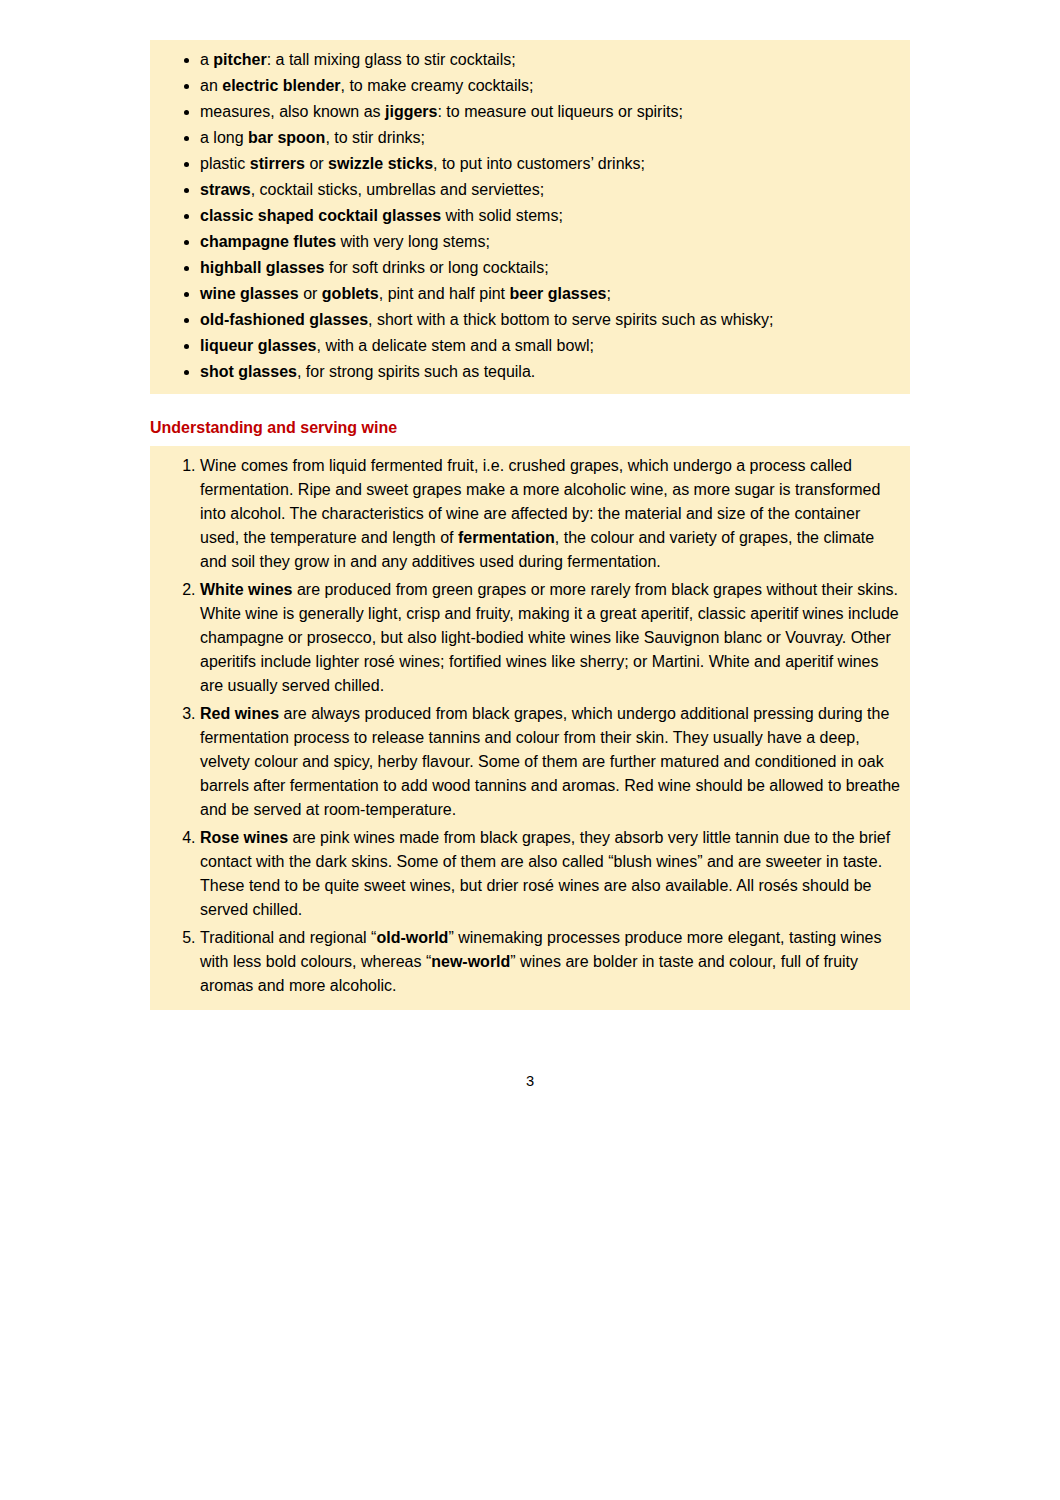a pitcher: a tall mixing glass to stir cocktails;
an electric blender, to make creamy cocktails;
measures, also known as jiggers: to measure out liqueurs or spirits;
a long bar spoon, to stir drinks;
plastic stirrers or swizzle sticks, to put into customers’ drinks;
straws, cocktail sticks, umbrellas and serviettes;
classic shaped cocktail glasses with solid stems;
champagne flutes with very long stems;
highball glasses for soft drinks or long cocktails;
wine glasses or goblets, pint and half pint beer glasses;
old-fashioned glasses, short with a thick bottom to serve spirits such as whisky;
liqueur glasses, with a delicate stem and a small bowl;
shot glasses, for strong spirits such as tequila.
Understanding and serving wine
Wine comes from liquid fermented fruit, i.e. crushed grapes, which undergo a process called fermentation. Ripe and sweet grapes make a more alcoholic wine, as more sugar is transformed into alcohol. The characteristics of wine are affected by: the material and size of the container used, the temperature and length of fermentation, the colour and variety of grapes, the climate and soil they grow in and any additives used during fermentation.
White wines are produced from green grapes or more rarely from black grapes without their skins. White wine is generally light, crisp and fruity, making it a great aperitif, classic aperitif wines include champagne or prosecco, but also light-bodied white wines like Sauvignon blanc or Vouvray. Other aperitifs include lighter rosé wines; fortified wines like sherry; or Martini. White and aperitif wines are usually served chilled.
Red wines are always produced from black grapes, which undergo additional pressing during the fermentation process to release tannins and colour from their skin. They usually have a deep, velvety colour and spicy, herby flavour. Some of them are further matured and conditioned in oak barrels after fermentation to add wood tannins and aromas. Red wine should be allowed to breathe and be served at room-temperature.
Rose wines are pink wines made from black grapes, they absorb very little tannin due to the brief contact with the dark skins. Some of them are also called “blush wines” and are sweeter in taste. These tend to be quite sweet wines, but drier rosé wines are also available. All rosés should be served chilled.
Traditional and regional “old-world” winemaking processes produce more elegant, tasting wines with less bold colours, whereas “new-world” wines are bolder in taste and colour, full of fruity aromas and more alcoholic.
3